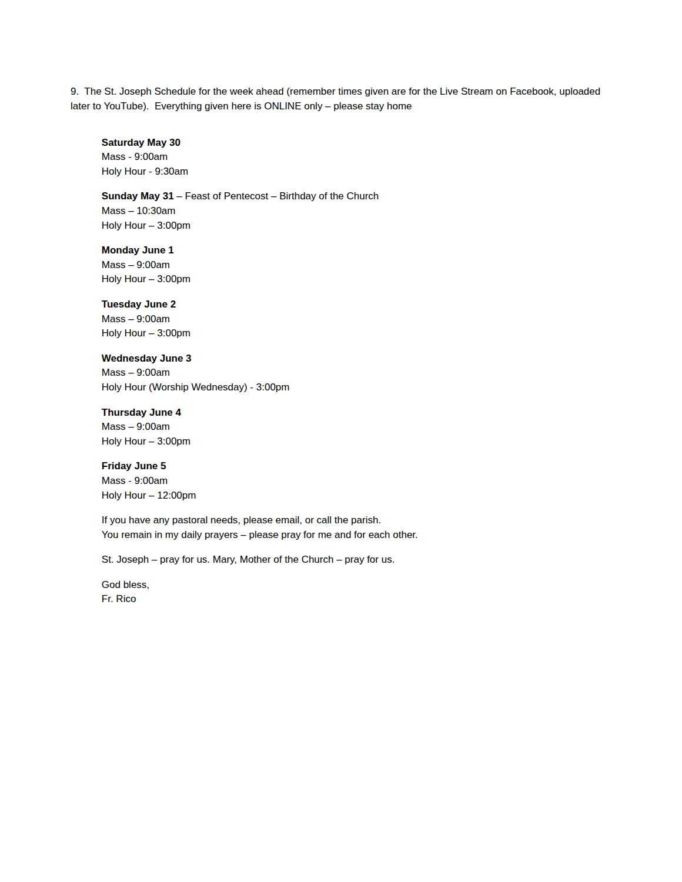9. The St. Joseph Schedule for the week ahead (remember times given are for the Live Stream on Facebook, uploaded later to YouTube). Everything given here is ONLINE only – please stay home
Saturday May 30
Mass - 9:00am
Holy Hour - 9:30am
Sunday May 31 – Feast of Pentecost – Birthday of the Church
Mass – 10:30am
Holy Hour – 3:00pm
Monday June 1
Mass – 9:00am
Holy Hour – 3:00pm
Tuesday June 2
Mass – 9:00am
Holy Hour – 3:00pm
Wednesday June 3
Mass – 9:00am
Holy Hour (Worship Wednesday) - 3:00pm
Thursday June 4
Mass – 9:00am
Holy Hour – 3:00pm
Friday June 5
Mass - 9:00am
Holy Hour – 12:00pm
If you have any pastoral needs, please email, or call the parish.
You remain in my daily prayers – please pray for me and for each other.
St. Joseph – pray for us. Mary, Mother of the Church – pray for us.
God bless,
Fr. Rico